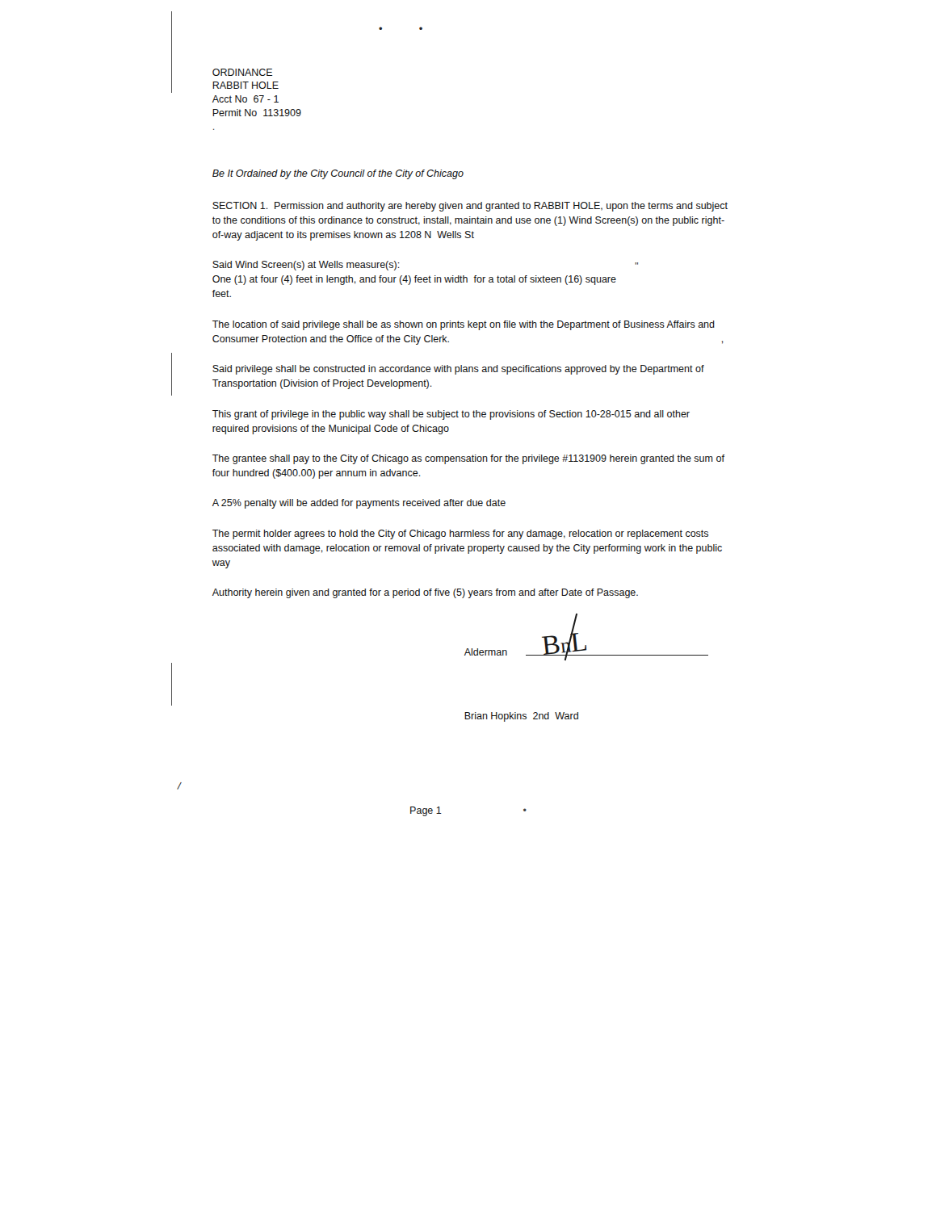• •
/
ORDINANCE
RABBIT HOLE
Acct No 67 - 1
Permit No 1131909
.
Be It Ordained by the City Council of the City of Chicago
SECTION 1. Permission and authority are hereby given and granted to RABBIT HOLE, upon the terms and subject to the conditions of this ordinance to construct, install, maintain and use one (1) Wind Screen(s) on the public right-of-way adjacent to its premises known as 1208 N Wells St
''
Said Wind Screen(s) at Wells measure(s):
One (1) at four (4) feet in length, and four (4) feet in width for a total of sixteen (16) square feet.
The location of said privilege shall be as shown on prints kept on file with the Department of Business Affairs and Consumer Protection and the Office of the City Clerk.,
Said privilege shall be constructed in accordance with plans and specifications approved by the Department of Transportation (Division of Project Development).
This grant of privilege in the public way shall be subject to the provisions of Section 10-28-015 and all other required provisions of the Municipal Code of Chicago
The grantee shall pay to the City of Chicago as compensation for the privilege #1131909 herein granted the sum of four hundred ($400.00) per annum in advance.
A 25% penalty will be added for payments received after due date
The permit holder agrees to hold the City of Chicago harmless for any damage, relocation or replacement costs associated with damage, relocation or removal of private property caused by the City performing work in the public way
Authority herein given and granted for a period of five (5) years from and after Date of Passage.
Alderman Bn L
Brian Hopkins 2nd Ward
Page 1•